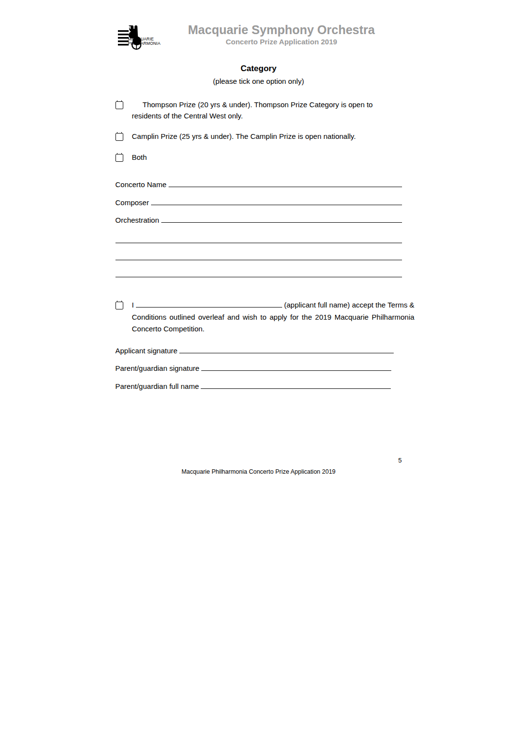MACQUARIE PHILHARMONIA
Macquarie Symphony Orchestra
Concerto Prize Application 2019
Category
(please tick one option only)
Thompson Prize (20 yrs & under). Thompson Prize Category is open to residents of the Central West only.
Camplin Prize (25 yrs & under). The Camplin Prize is open nationally.
Both
Concerto Name
Composer
Orchestration
I (applicant full name) accept the Terms &
Conditions outlined overleaf and wish to apply for the 2019 Macquarie Philharmonia
Concerto Competition.
Applicant signature
Parent/guardian signature
Parent/guardian full name
5
Macquarie Philharmonia Concerto Prize Application 2019